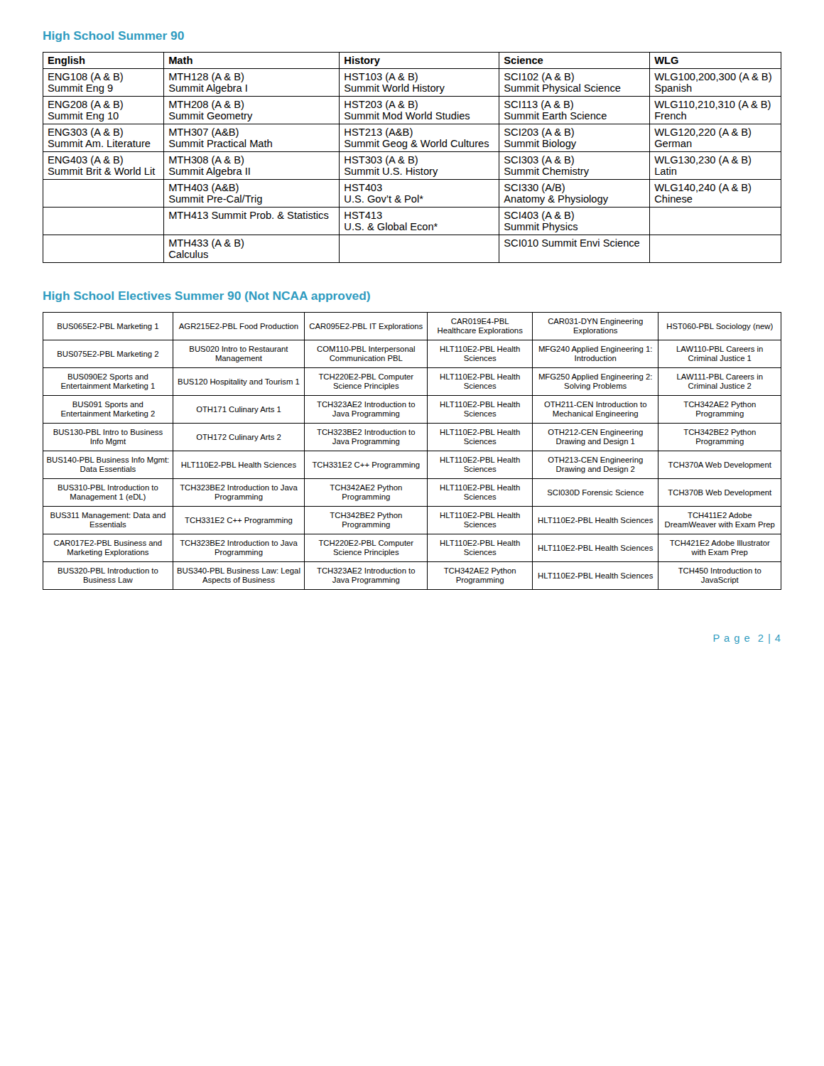High School Summer 90
| English | Math | History | Science | WLG |
| --- | --- | --- | --- | --- |
| ENG108 (A & B) Summit Eng 9 | MTH128 (A & B) Summit Algebra I | HST103 (A & B) Summit World History | SCI102 (A & B) Summit Physical Science | WLG100,200,300 (A & B) Spanish |
| ENG208 (A & B) Summit Eng 10 | MTH208 (A & B) Summit Geometry | HST203 (A & B) Summit Mod World Studies | SCI113 (A & B) Summit Earth Science | WLG110,210,310 (A & B) French |
| ENG303 (A & B) Summit Am. Literature | MTH307 (A&B) Summit Practical Math | HST213 (A&B) Summit Geog & World Cultures | SCI203 (A & B) Summit Biology | WLG120,220 (A & B) German |
| ENG403 (A & B) Summit Brit & World Lit | MTH308 (A & B) Summit Algebra II | HST303 (A & B) Summit U.S. History | SCI303 (A & B) Summit Chemistry | WLG130,230 (A & B) Latin |
| | MTH403 (A&B) Summit Pre-Cal/Trig | HST403 U.S. Gov’t & Pol* | SCI330 (A/B) Anatomy & Physiology | WLG140,240 (A & B) Chinese |
| | MTH413 Summit Prob. & Statistics | HST413 U.S. & Global Econ* | SCI403 (A & B) Summit Physics | |
| | MTH433 (A & B) Calculus | | SCI010 Summit Envi Science | |
High School Electives Summer 90 (Not NCAA approved)
| BUS065E2-PBL Marketing 1 | AGR215E2-PBL Food Production | CAR095E2-PBL IT Explorations | CAR019E4-PBL Healthcare Explorations | CAR031-DYN Engineering Explorations | HST060-PBL Sociology (new) |
| BUS075E2-PBL Marketing 2 | BUS020 Intro to Restaurant Management | COM110-PBL Interpersonal Communication PBL | HLT110E2-PBL Health Sciences | MFG240 Applied Engineering 1: Introduction | LAW110-PBL Careers in Criminal Justice 1 |
| BUS090E2 Sports and Entertainment Marketing 1 | BUS120 Hospitality and Tourism 1 | TCH220E2-PBL Computer Science Principles | HLT110E2-PBL Health Sciences | MFG250 Applied Engineering 2: Solving Problems | LAW111-PBL Careers in Criminal Justice 2 |
| BUS091 Sports and Entertainment Marketing 2 | OTH171 Culinary Arts 1 | TCH323AE2 Introduction to Java Programming | HLT110E2-PBL Health Sciences | OTH211-CEN Introduction to Mechanical Engineering | TCH342AE2 Python Programming |
| BUS130-PBL Intro to Business Info Mgmt | OTH172 Culinary Arts 2 | TCH323BE2 Introduction to Java Programming | HLT110E2-PBL Health Sciences | OTH212-CEN Engineering Drawing and Design 1 | TCH342BE2 Python Programming |
| BUS140-PBL Business Info Mgmt: Data Essentials | HLT110E2-PBL Health Sciences | TCH331E2 C++ Programming | HLT110E2-PBL Health Sciences | OTH213-CEN Engineering Drawing and Design 2 | TCH370A Web Development |
| BUS310-PBL Introduction to Management 1 (eDL) | TCH323BE2 Introduction to Java Programming | TCH342AE2 Python Programming | HLT110E2-PBL Health Sciences | SCI030D Forensic Science | TCH370B Web Development |
| BUS311 Management: Data and Essentials | TCH331E2 C++ Programming | TCH342BE2 Python Programming | HLT110E2-PBL Health Sciences | HLT110E2-PBL Health Sciences | TCH411E2 Adobe DreamWeaver with Exam Prep |
| CAR017E2-PBL Business and Marketing Explorations | TCH323BE2 Introduction to Java Programming | TCH220E2-PBL Computer Science Principles | HLT110E2-PBL Health Sciences | HLT110E2-PBL Health Sciences | TCH421E2 Adobe Illustrator with Exam Prep |
| BUS320-PBL Introduction to Business Law | BUS340-PBL Business Law: Legal Aspects of Business | TCH323AE2 Introduction to Java Programming | TCH342AE2 Python Programming | HLT110E2-PBL Health Sciences | TCH450 Introduction to JavaScript |
P a g e 2 | 4